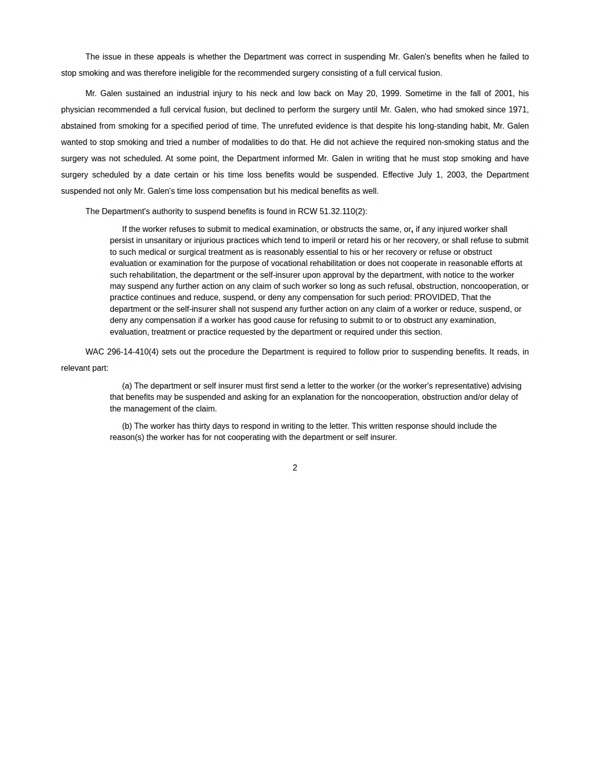The issue in these appeals is whether the Department was correct in suspending Mr. Galen's benefits when he failed to stop smoking and was therefore ineligible for the recommended surgery consisting of a full cervical fusion.
Mr. Galen sustained an industrial injury to his neck and low back on May 20, 1999. Sometime in the fall of 2001, his physician recommended a full cervical fusion, but declined to perform the surgery until Mr. Galen, who had smoked since 1971, abstained from smoking for a specified period of time. The unrefuted evidence is that despite his long-standing habit, Mr. Galen wanted to stop smoking and tried a number of modalities to do that. He did not achieve the required non-smoking status and the surgery was not scheduled. At some point, the Department informed Mr. Galen in writing that he must stop smoking and have surgery scheduled by a date certain or his time loss benefits would be suspended. Effective July 1, 2003, the Department suspended not only Mr. Galen's time loss compensation but his medical benefits as well.
The Department's authority to suspend benefits is found in RCW 51.32.110(2):
If the worker refuses to submit to medical examination, or obstructs the same, or, if any injured worker shall persist in unsanitary or injurious practices which tend to imperil or retard his or her recovery, or shall refuse to submit to such medical or surgical treatment as is reasonably essential to his or her recovery or refuse or obstruct evaluation or examination for the purpose of vocational rehabilitation or does not cooperate in reasonable efforts at such rehabilitation, the department or the self-insurer upon approval by the department, with notice to the worker may suspend any further action on any claim of such worker so long as such refusal, obstruction, noncooperation, or practice continues and reduce, suspend, or deny any compensation for such period: PROVIDED, That the department or the self-insurer shall not suspend any further action on any claim of a worker or reduce, suspend, or deny any compensation if a worker has good cause for refusing to submit to or to obstruct any examination, evaluation, treatment or practice requested by the department or required under this section.
WAC 296-14-410(4) sets out the procedure the Department is required to follow prior to suspending benefits. It reads, in relevant part:
(a) The department or self insurer must first send a letter to the worker (or the worker's representative) advising that benefits may be suspended and asking for an explanation for the noncooperation, obstruction and/or delay of the management of the claim.
(b) The worker has thirty days to respond in writing to the letter. This written response should include the reason(s) the worker has for not cooperating with the department or self insurer.
2